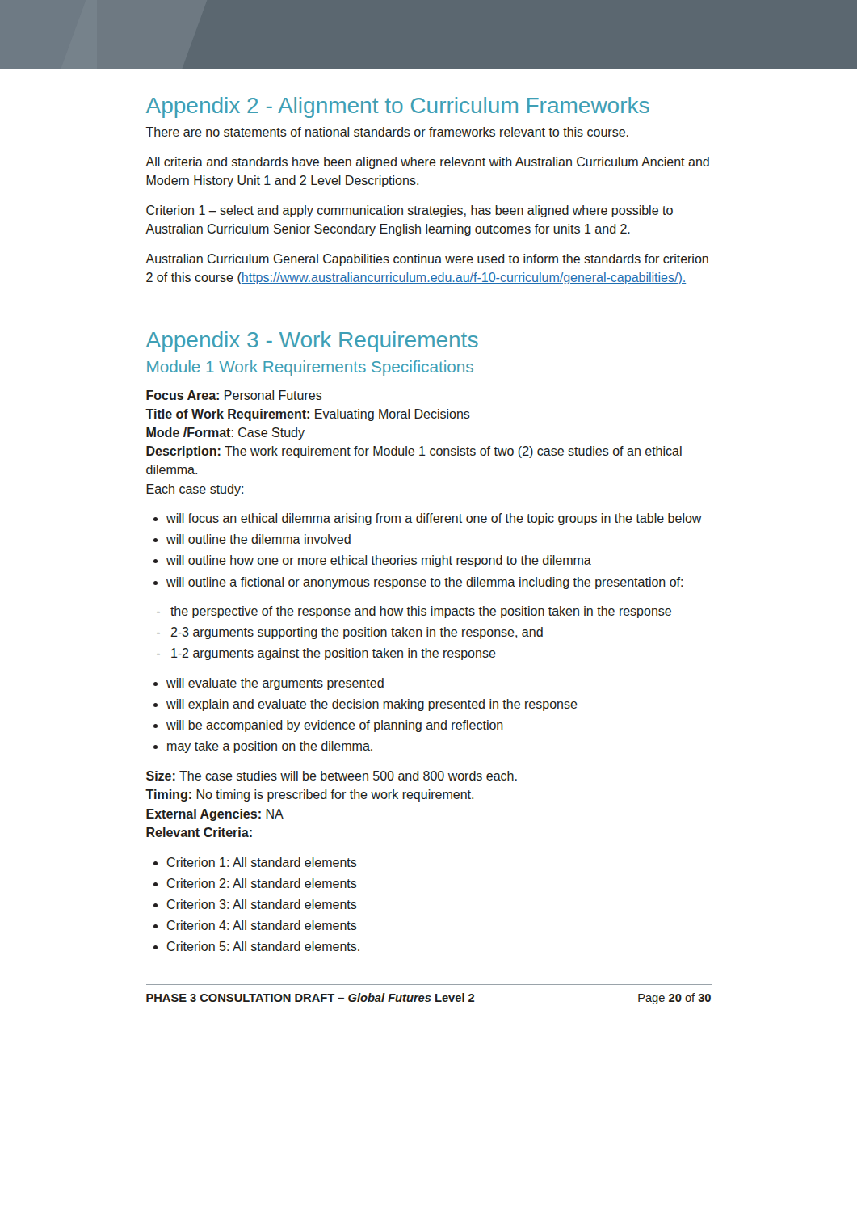Appendix 2 - Alignment to Curriculum Frameworks
There are no statements of national standards or frameworks relevant to this course.
All criteria and standards have been aligned where relevant with Australian Curriculum Ancient and Modern History Unit 1 and 2 Level Descriptions.
Criterion 1 – select and apply communication strategies, has been aligned where possible to Australian Curriculum Senior Secondary English learning outcomes for units 1 and 2.
Australian Curriculum General Capabilities continua were used to inform the standards for criterion 2 of this course (https://www.australiancurriculum.edu.au/f-10-curriculum/general-capabilities/).
Appendix 3 - Work Requirements
Module 1 Work Requirements Specifications
Focus Area: Personal Futures
Title of Work Requirement: Evaluating Moral Decisions
Mode /Format: Case Study
Description: The work requirement for Module 1 consists of two (2) case studies of an ethical dilemma.
Each case study:
will focus an ethical dilemma arising from a different one of the topic groups in the table below
will outline the dilemma involved
will outline how one or more ethical theories might respond to the dilemma
will outline a fictional or anonymous response to the dilemma including the presentation of:
the perspective of the response and how this impacts the position taken in the response
2-3 arguments supporting the position taken in the response, and
1-2 arguments against the position taken in the response
will evaluate the arguments presented
will explain and evaluate the decision making presented in the response
will be accompanied by evidence of planning and reflection
may take a position on the dilemma.
Size: The case studies will be between 500 and 800 words each.
Timing: No timing is prescribed for the work requirement.
External Agencies: NA
Relevant Criteria:
Criterion 1: All standard elements
Criterion 2: All standard elements
Criterion 3: All standard elements
Criterion 4: All standard elements
Criterion 5: All standard elements.
PHASE 3 CONSULTATION DRAFT – Global Futures Level 2
Page 20 of 30